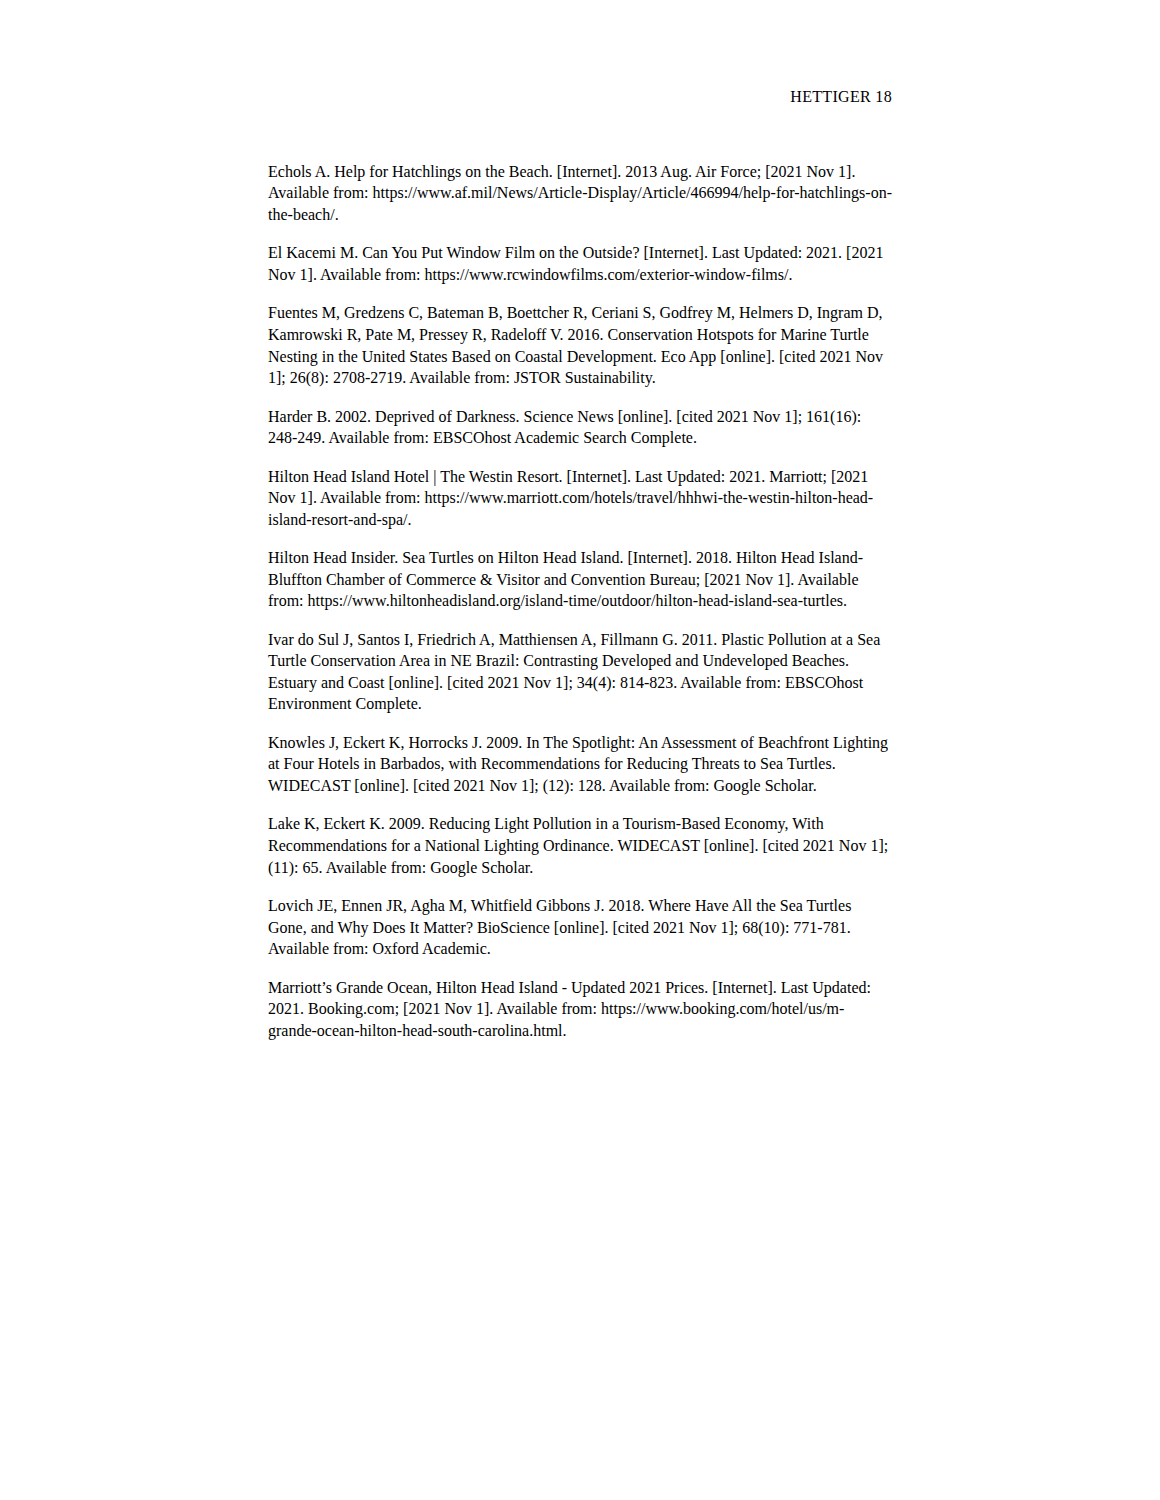HETTIGER 18
Echols A. Help for Hatchlings on the Beach. [Internet]. 2013 Aug. Air Force; [2021 Nov 1]. Available from: https://www.af.mil/News/Article-Display/Article/466994/help-for-hatchlings-on-the-beach/.
El Kacemi M. Can You Put Window Film on the Outside? [Internet]. Last Updated: 2021. [2021 Nov 1]. Available from: https://www.rcwindowfilms.com/exterior-window-films/.
Fuentes M, Gredzens C, Bateman B, Boettcher R, Ceriani S, Godfrey M, Helmers D, Ingram D, Kamrowski R, Pate M, Pressey R, Radeloff V. 2016. Conservation Hotspots for Marine Turtle Nesting in the United States Based on Coastal Development. Eco App [online]. [cited 2021 Nov 1]; 26(8): 2708-2719. Available from: JSTOR Sustainability.
Harder B. 2002. Deprived of Darkness. Science News [online]. [cited 2021 Nov 1]; 161(16): 248-249. Available from: EBSCOhost Academic Search Complete.
Hilton Head Island Hotel | The Westin Resort. [Internet]. Last Updated: 2021. Marriott; [2021 Nov 1]. Available from: https://www.marriott.com/hotels/travel/hhhwi-the-westin-hilton-head-island-resort-and-spa/.
Hilton Head Insider. Sea Turtles on Hilton Head Island. [Internet]. 2018. Hilton Head Island-Bluffton Chamber of Commerce & Visitor and Convention Bureau; [2021 Nov 1]. Available from: https://www.hiltonheadisland.org/island-time/outdoor/hilton-head-island-sea-turtles.
Ivar do Sul J, Santos I, Friedrich A, Matthiensen A, Fillmann G. 2011. Plastic Pollution at a Sea Turtle Conservation Area in NE Brazil: Contrasting Developed and Undeveloped Beaches. Estuary and Coast [online]. [cited 2021 Nov 1]; 34(4): 814-823. Available from: EBSCOhost Environment Complete.
Knowles J, Eckert K, Horrocks J. 2009. In The Spotlight: An Assessment of Beachfront Lighting at Four Hotels in Barbados, with Recommendations for Reducing Threats to Sea Turtles. WIDECAST [online]. [cited 2021 Nov 1]; (12): 128. Available from: Google Scholar.
Lake K, Eckert K. 2009. Reducing Light Pollution in a Tourism-Based Economy, With Recommendations for a National Lighting Ordinance. WIDECAST [online]. [cited 2021 Nov 1]; (11): 65. Available from: Google Scholar.
Lovich JE, Ennen JR, Agha M, Whitfield Gibbons J. 2018. Where Have All the Sea Turtles Gone, and Why Does It Matter? BioScience [online]. [cited 2021 Nov 1]; 68(10): 771-781. Available from: Oxford Academic.
Marriott’s Grande Ocean, Hilton Head Island - Updated 2021 Prices. [Internet]. Last Updated: 2021. Booking.com; [2021 Nov 1]. Available from: https://www.booking.com/hotel/us/m-grande-ocean-hilton-head-south-carolina.html.